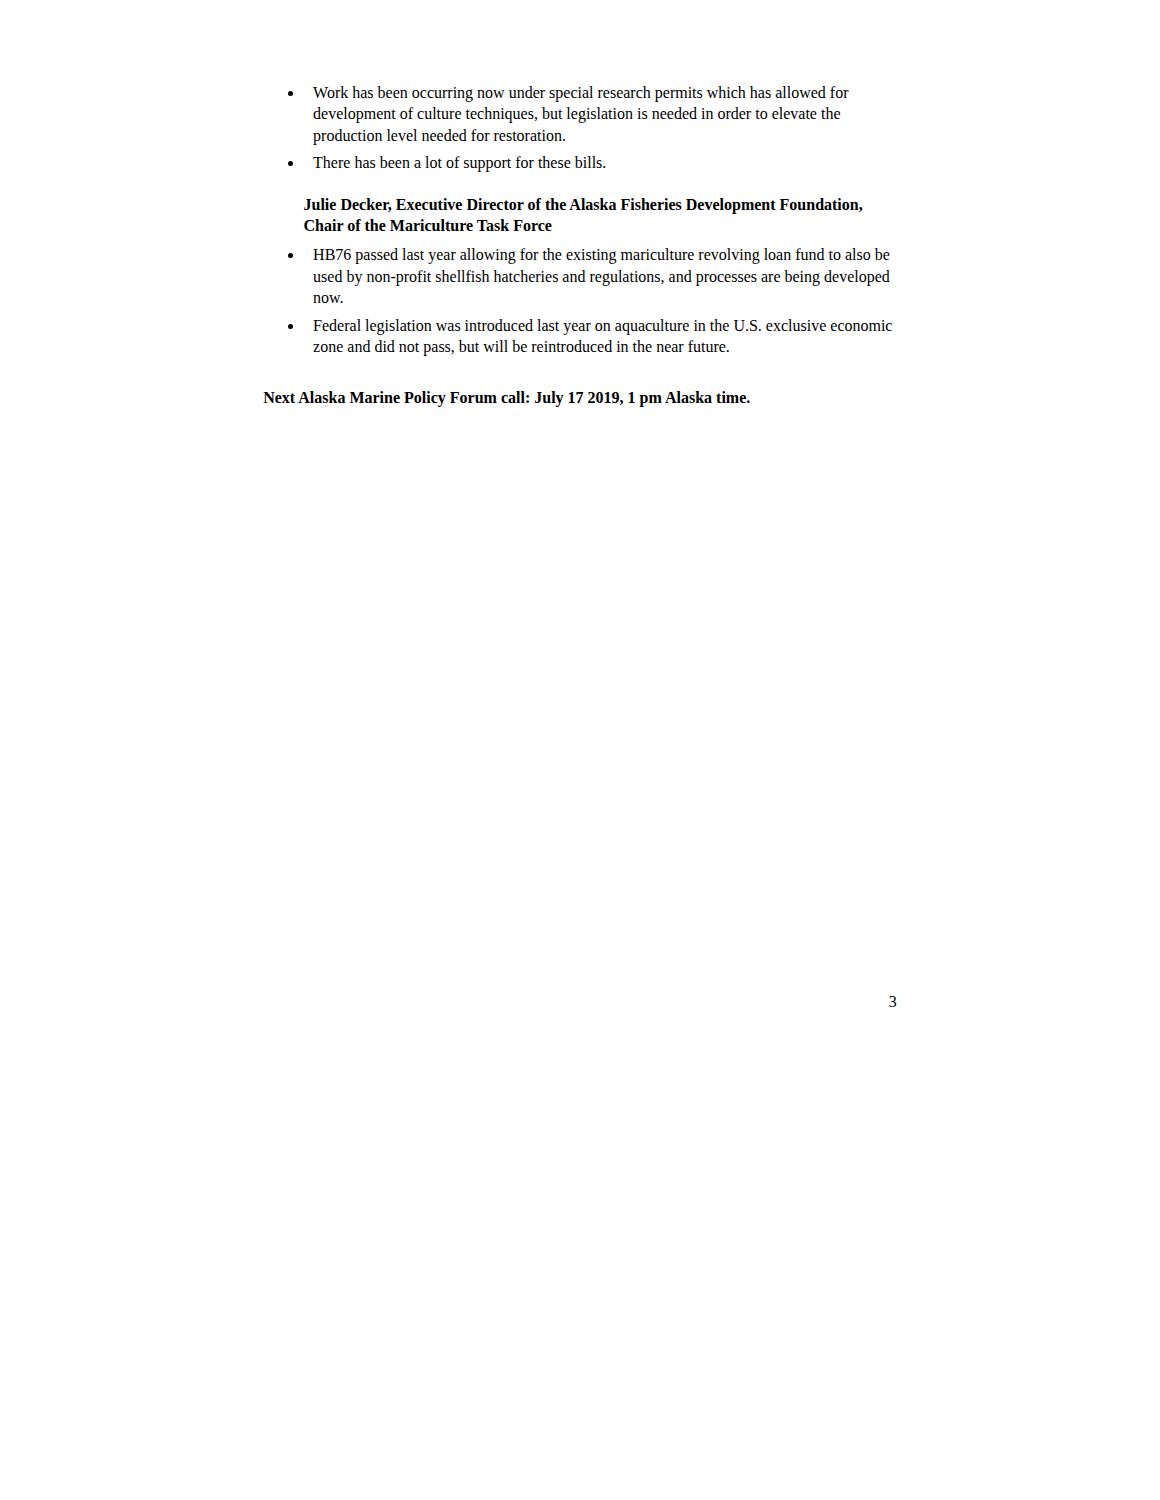Work has been occurring now under special research permits which has allowed for development of culture techniques, but legislation is needed in order to elevate the production level needed for restoration.
There has been a lot of support for these bills.
Julie Decker, Executive Director of the Alaska Fisheries Development Foundation, Chair of the Mariculture Task Force
HB76 passed last year allowing for the existing mariculture revolving loan fund to also be used by non-profit shellfish hatcheries and regulations, and processes are being developed now.
Federal legislation was introduced last year on aquaculture in the U.S. exclusive economic zone and did not pass, but will be reintroduced in the near future.
Next Alaska Marine Policy Forum call: July 17 2019, 1 pm Alaska time.
3